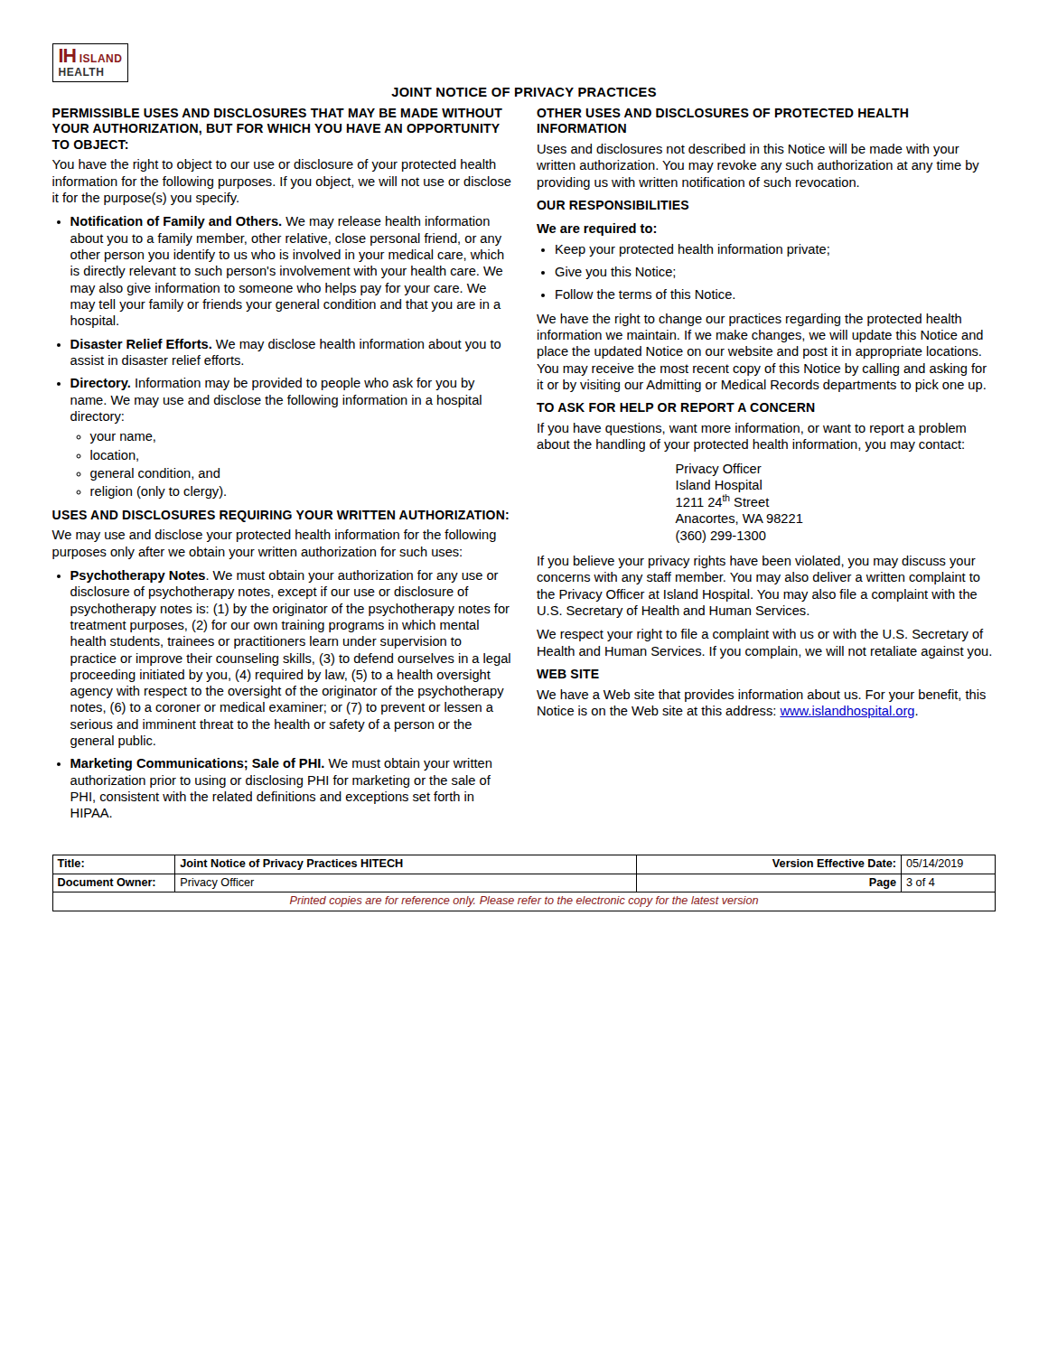IH ISLAND
HEALTH
JOINT NOTICE OF PRIVACY PRACTICES
Permissible Uses and Disclosures that may be made without your authorization, but for which you have an opportunity to object:
You have the right to object to our use or disclosure of your protected health information for the following purposes. If you object, we will not use or disclose it for the purpose(s) you specify.
Notification of Family and Others. We may release health information about you to a family member, other relative, close personal friend, or any other person you identify to us who is involved in your medical care, which is directly relevant to such person's involvement with your health care. We may also give information to someone who helps pay for your care. We may tell your family or friends your general condition and that you are in a hospital.
Disaster Relief Efforts. We may disclose health information about you to assist in disaster relief efforts.
Directory. Information may be provided to people who ask for you by name. We may use and disclose the following information in a hospital directory:
your name,
location,
general condition, and
religion (only to clergy).
Uses and Disclosures requiring your written authorization:
We may use and disclose your protected health information for the following purposes only after we obtain your written authorization for such uses:
Psychotherapy Notes. We must obtain your authorization for any use or disclosure of psychotherapy notes, except if our use or disclosure of psychotherapy notes is: (1) by the originator of the psychotherapy notes for treatment purposes, (2) for our own training programs in which mental health students, trainees or practitioners learn under supervision to practice or improve their counseling skills, (3) to defend ourselves in a legal proceeding initiated by you, (4) required by law, (5) to a health oversight agency with respect to the oversight of the originator of the psychotherapy notes, (6) to a coroner or medical examiner; or (7) to prevent or lessen a serious and imminent threat to the health or safety of a person or the general public.
Marketing Communications; Sale of PHI. We must obtain your written authorization prior to using or disclosing PHI for marketing or the sale of PHI, consistent with the related definitions and exceptions set forth in HIPAA.
Other Uses and Disclosures of Protected Health Information
Uses and disclosures not described in this Notice will be made with your written authorization. You may revoke any such authorization at any time by providing us with written notification of such revocation.
Our Responsibilities
We are required to:
Keep your protected health information private;
Give you this Notice;
Follow the terms of this Notice.
We have the right to change our practices regarding the protected health information we maintain. If we make changes, we will update this Notice and place the updated Notice on our website and post it in appropriate locations. You may receive the most recent copy of this Notice by calling and asking for it or by visiting our Admitting or Medical Records departments to pick one up.
To Ask for Help or Report a Concern
If you have questions, want more information, or want to report a problem about the handling of your protected health information, you may contact:
Privacy Officer
Island Hospital
1211 24th Street
Anacortes, WA 98221
(360) 299-1300
If you believe your privacy rights have been violated, you may discuss your concerns with any staff member. You may also deliver a written complaint to the Privacy Officer at Island Hospital. You may also file a complaint with the U.S. Secretary of Health and Human Services.
We respect your right to file a complaint with us or with the U.S. Secretary of Health and Human Services. If you complain, we will not retaliate against you.
Web Site
We have a Web site that provides information about us. For your benefit, this Notice is on the Web site at this address: www.islandhospital.org.
| Title: | Joint Notice of Privacy Practices HITECH | Version Effective Date: | 05/14/2019 |
| Document Owner: | Privacy Officer | Page | 3 of 4 |
| Printed copies are for reference only. Please refer to the electronic copy for the latest version |